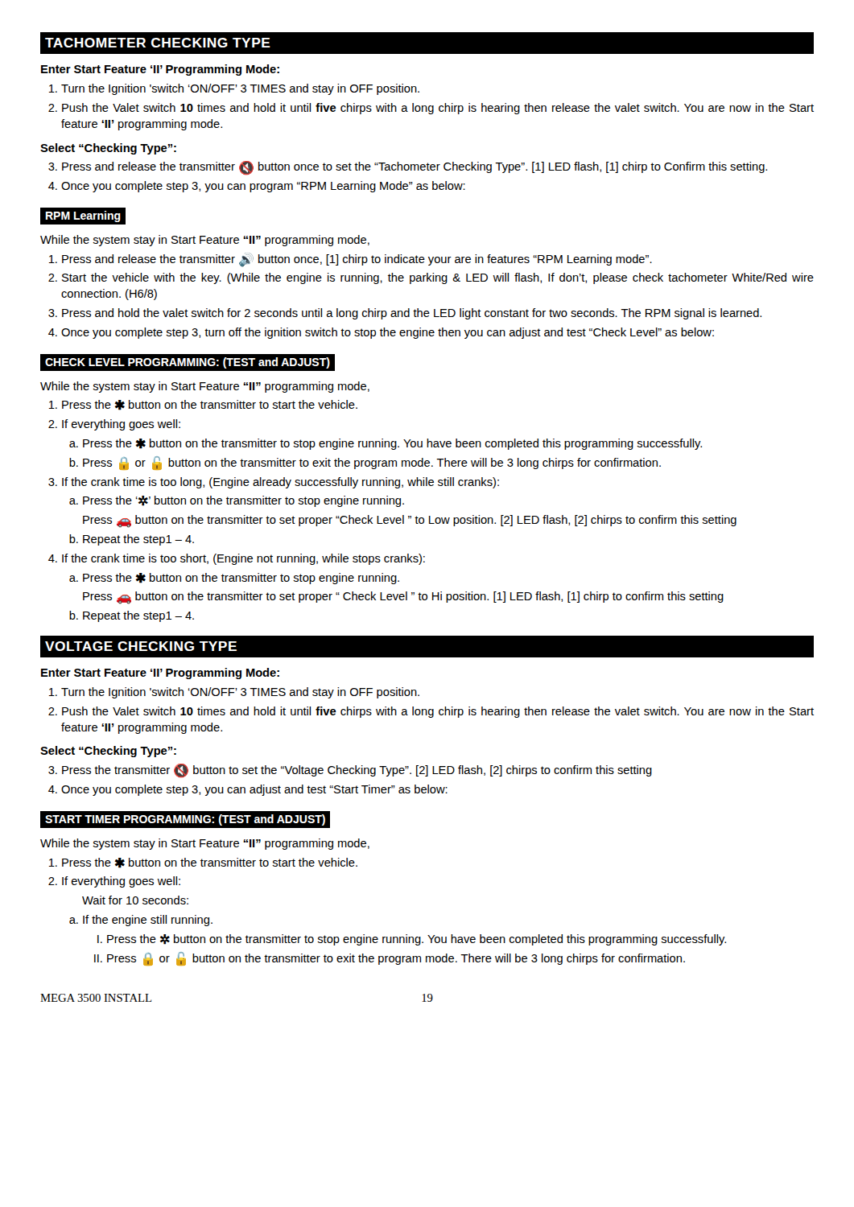TACHOMETER CHECKING TYPE
Enter Start Feature ‘II’ Programming Mode:
Turn the Ignition 'switch ‘ON/OFF’ 3 TIMES and stay in OFF position.
Push the Valet switch 10 times and hold it until five chirps with a long chirp is hearing then release the valet switch. You are now in the Start feature ‘II’ programming mode.
Select “Checking Type”:
Press and release the transmitter button once to set the “Tachometer Checking Type”. [1] LED flash, [1] chirp to Confirm this setting.
Once you complete step 3, you can program “RPM Learning Mode” as below:
RPM Learning
While the system stay in Start Feature “II” programming mode,
Press and release the transmitter button once, [1] chirp to indicate your are in features “RPM Learning mode”.
Start the vehicle with the key. (While the engine is running, the parking & LED will flash, If don’t, please check tachometer White/Red wire connection. (H6/8)
Press and hold the valet switch for 2 seconds until a long chirp and the LED light constant for two seconds. The RPM signal is learned.
Once you complete step 3, turn off the ignition switch to stop the engine then you can adjust and test “Check Level” as below:
CHECK LEVEL PROGRAMMING: (TEST and ADJUST)
While the system stay in Start Feature “II” programming mode,
Press the button on the transmitter to start the vehicle.
If everything goes well:
Press the button on the transmitter to stop engine running. You have been completed this programming successfully.
Press or button on the transmitter to exit the program mode. There will be 3 long chirps for confirmation.
If the crank time is too long, (Engine already successfully running, while still cranks):
Press the ‘ ’ button on the transmitter to stop engine running.
Press button on the transmitter to set proper “Check Level ” to Low position. [2] LED flash, [2] chirps to confirm this setting
Repeat the step1 – 4.
If the crank time is too short, (Engine not running, while stops cranks):
Press the button on the transmitter to stop engine running.
Press button on the transmitter to set proper “ Check Level ” to Hi position. [1] LED flash, [1] chirp to confirm this setting
Repeat the step1 – 4.
VOLTAGE CHECKING TYPE
Enter Start Feature ‘II’ Programming Mode:
Turn the Ignition 'switch ‘ON/OFF’ 3 TIMES and stay in OFF position.
Push the Valet switch 10 times and hold it until five chirps with a long chirp is hearing then release the valet switch. You are now in the Start feature ‘II’ programming mode.
Select “Checking Type”:
Press the transmitter button to set the “Voltage Checking Type”. [2] LED flash, [2] chirps to confirm this setting
Once you complete step 3, you can adjust and test “Start Timer” as below:
START TIMER PROGRAMMING: (TEST and ADJUST)
While the system stay in Start Feature “II” programming mode,
Press the button on the transmitter to start the vehicle.
If everything goes well:
Wait for 10 seconds:
If the engine still running.
Press the button on the transmitter to stop engine running. You have been completed this programming successfully.
Press or button on the transmitter to exit the program mode. There will be 3 long chirps for confirmation.
MEGA 3500 INSTALL 19